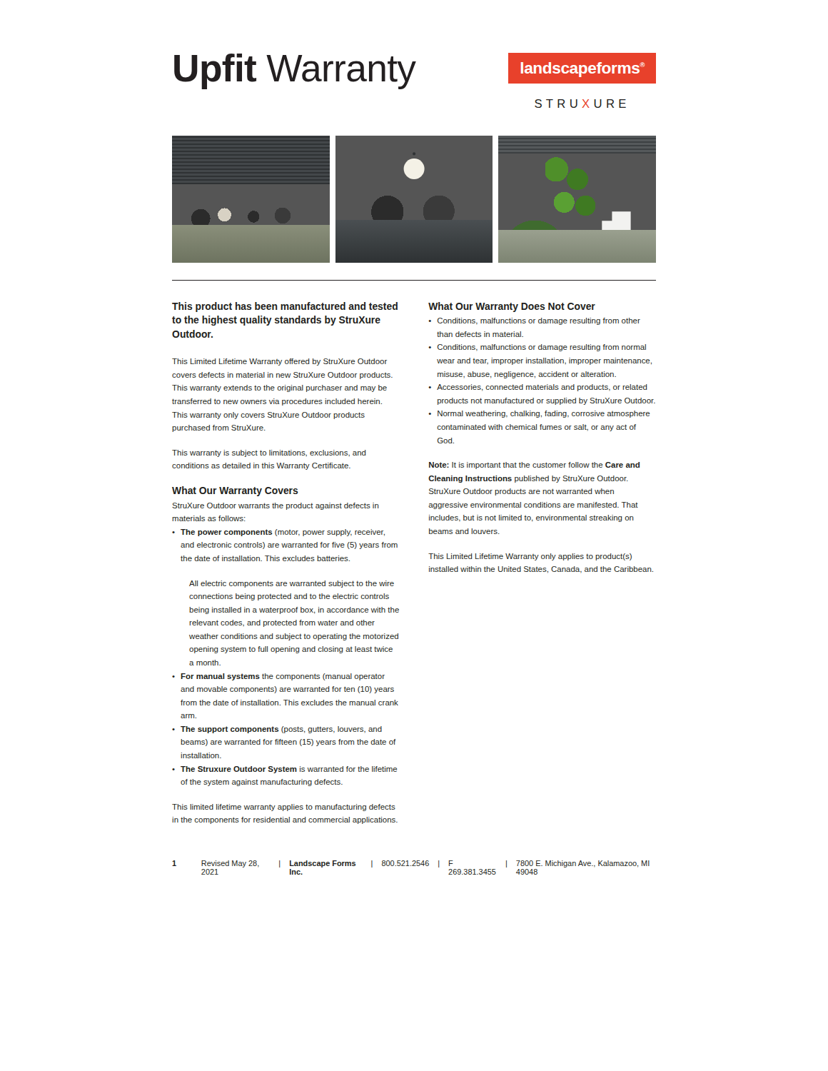Upfit Warranty
landscapeforms®
STRUXURE
This product has been manufactured and tested to the highest quality standards by StruXure Outdoor.
This Limited Lifetime Warranty offered by StruXure Outdoor covers defects in material in new StruXure Outdoor products. This warranty extends to the original purchaser and may be transferred to new owners via procedures included herein. This warranty only covers StruXure Outdoor products purchased from StruXure.
This warranty is subject to limitations, exclusions, and conditions as detailed in this Warranty Certificate.
What Our Warranty Covers
StruXure Outdoor warrants the product against defects in materials as follows:
The power components (motor, power supply, receiver, and electronic controls) are warranted for five (5) years from the date of installation. This excludes batteries.
All electric components are warranted subject to the wire connections being protected and to the electric controls being installed in a waterproof box, in accordance with the relevant codes, and protected from water and other weather conditions and subject to operating the motorized opening system to full opening and closing at least twice a month.
For manual systems the components (manual operator and movable components) are warranted for ten (10) years from the date of installation. This excludes the manual crank arm.
The support components (posts, gutters, louvers, and beams) are warranted for fifteen (15) years from the date of installation.
The Struxure Outdoor System is warranted for the lifetime of the system against manufacturing defects.
This limited lifetime warranty applies to manufacturing defects in the components for residential and commercial applications.
What Our Warranty Does Not Cover
Conditions, malfunctions or damage resulting from other than defects in material.
Conditions, malfunctions or damage resulting from normal wear and tear, improper installation, improper maintenance, misuse, abuse, negligence, accident or alteration.
Accessories, connected materials and products, or related products not manufactured or supplied by StruXure Outdoor.
Normal weathering, chalking, fading, corrosive atmosphere contaminated with chemical fumes or salt, or any act of God.
Note: It is important that the customer follow the Care and Cleaning Instructions published by StruXure Outdoor. StruXure Outdoor products are not warranted when aggressive environmental conditions are manifested. That includes, but is not limited to, environmental streaking on beams and louvers.
This Limited Lifetime Warranty only applies to product(s) installed within the United States, Canada, and the Caribbean.
1 Revised May 28, 2021 | Landscape Forms Inc. | 800.521.2546 | F 269.381.3455 | 7800 E. Michigan Ave., Kalamazoo, MI 49048